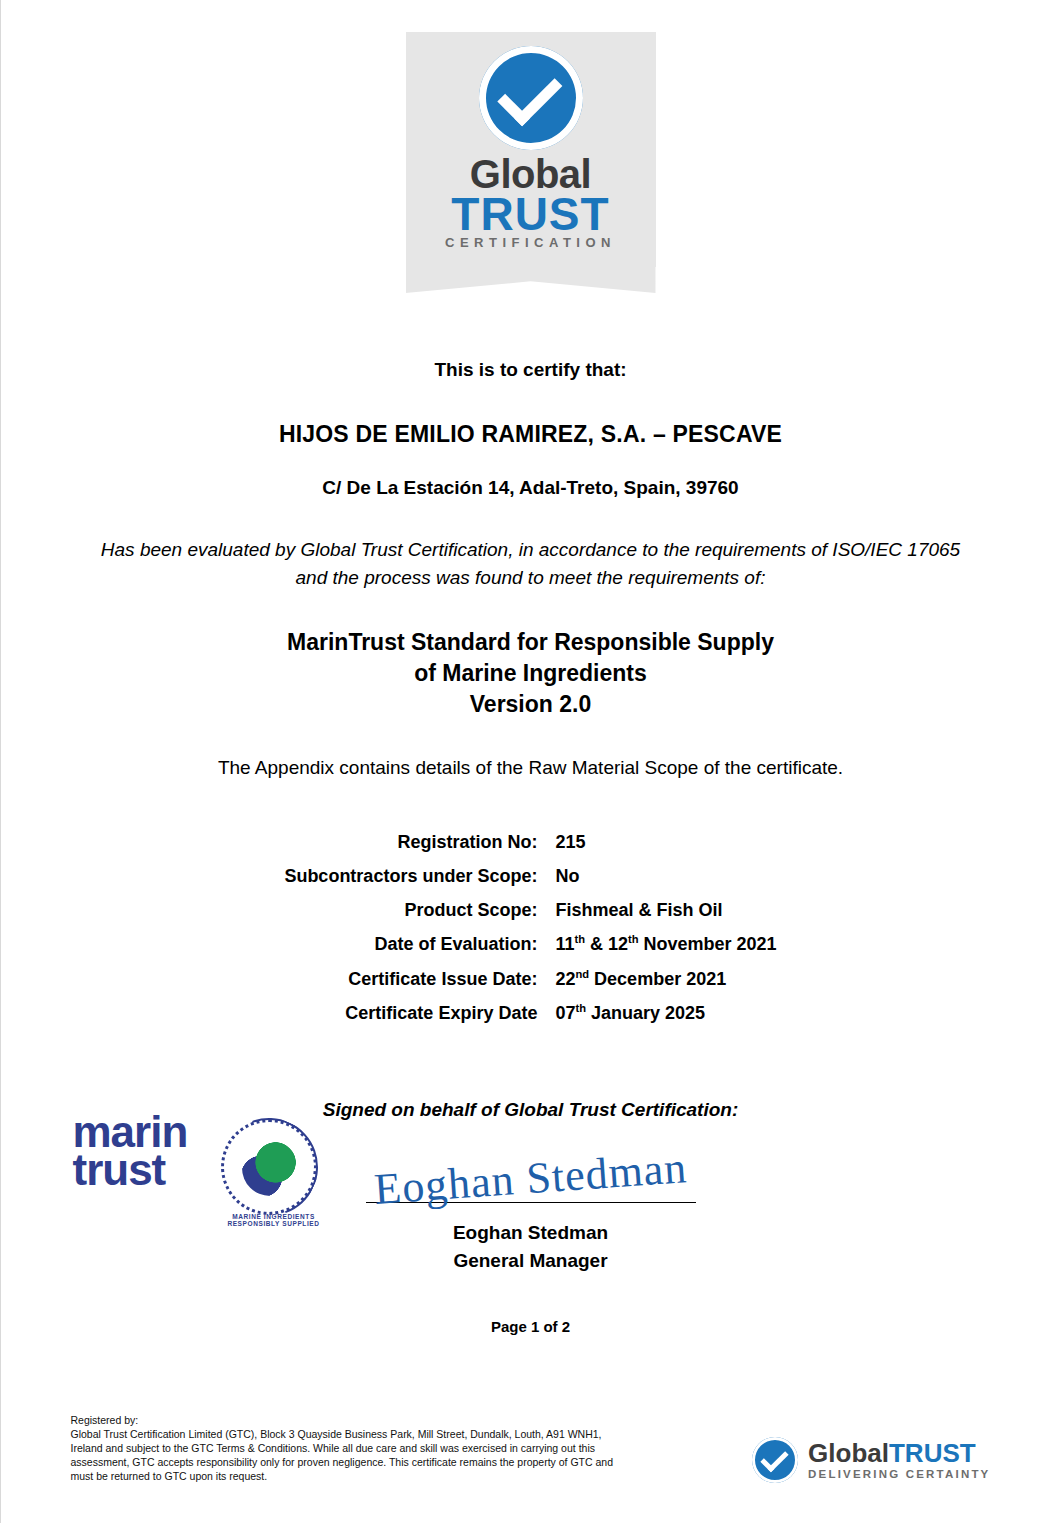Global
TRUST
CERTIFICATION
This is to certify that:
HIJOS DE EMILIO RAMIREZ, S.A. – PESCAVE
C/ De La Estación 14, Adal-Treto, Spain, 39760
Has been evaluated by Global Trust Certification, in accordance to the requirements of ISO/IEC 17065
and the process was found to meet the requirements of:
MarinTrust Standard for Responsible Supply
of Marine Ingredients
Version 2.0
The Appendix contains details of the Raw Material Scope of the certificate.
| Registration No: | 215 |
| Subcontractors under Scope: | No |
| Product Scope: | Fishmeal & Fish Oil |
| Date of Evaluation: | 11 th & 12 th November 2021 |
| Certificate Issue Date: | 22 nd December 2021 |
| Certificate Expiry Date | 07 th January 2025 |
Signed on behalf of Global Trust Certification:
Eoghan Stedman
Eoghan Stedman
General Manager
Page 1 of 2
marin trust
Marine Ingredients Responsibly Supplied
Registered by:
Global Trust Certification Limited (GTC), Block 3 Quayside Business Park, Mill Street, Dundalk, Louth, A91 WNH1, Ireland and subject to the GTC Terms & Conditions. While all due care and skill was exercised in carrying out this assessment, GTC accepts responsibility only for proven negligence. This certificate remains the property of GTC and must be returned to GTC upon its request.
GlobalTRUST
DELIVERING CERTAINTY